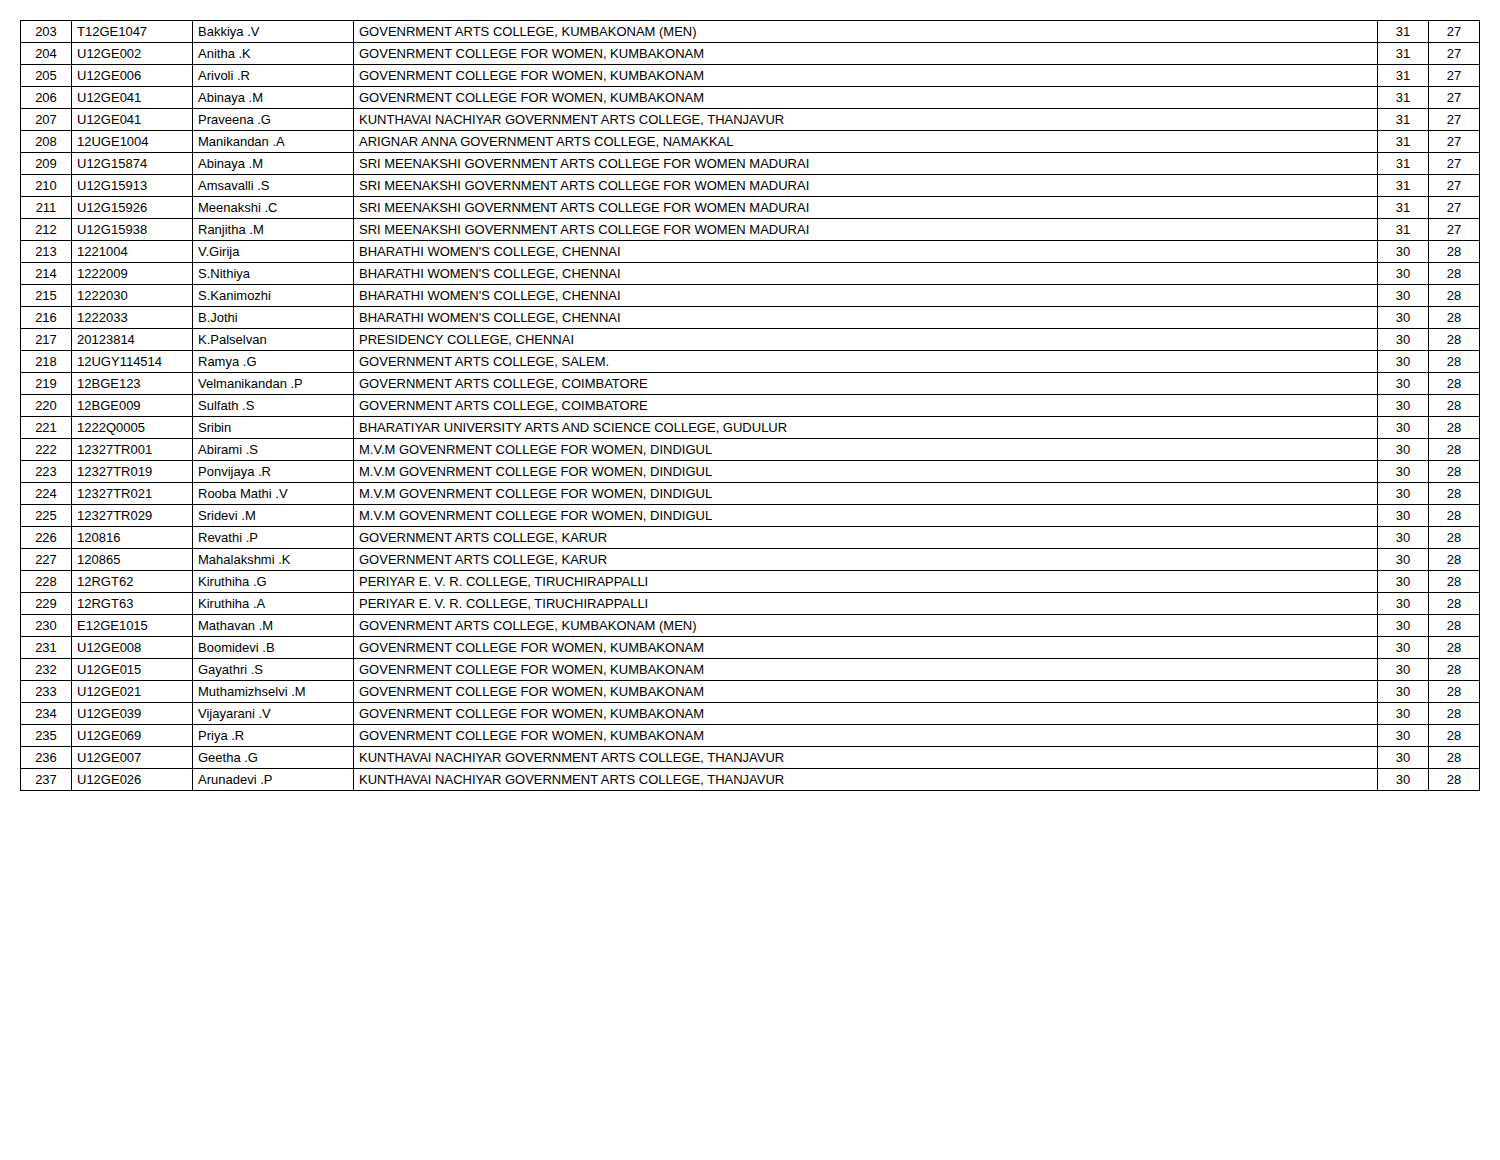| 203 | T12GE1047 | Bakkiya .V | GOVENRMENT ARTS COLLEGE, KUMBAKONAM (MEN) | 31 | 27 |
| 204 | U12GE002 | Anitha .K | GOVENRMENT COLLEGE FOR WOMEN, KUMBAKONAM | 31 | 27 |
| 205 | U12GE006 | Arivoli .R | GOVENRMENT COLLEGE FOR WOMEN, KUMBAKONAM | 31 | 27 |
| 206 | U12GE041 | Abinaya .M | GOVENRMENT COLLEGE FOR WOMEN, KUMBAKONAM | 31 | 27 |
| 207 | U12GE041 | Praveena .G | KUNTHAVAI NACHIYAR GOVERNMENT ARTS COLLEGE, THANJAVUR | 31 | 27 |
| 208 | 12UGE1004 | Manikandan .A | ARIGNAR ANNA GOVERNMENT ARTS COLLEGE, NAMAKKAL | 31 | 27 |
| 209 | U12G15874 | Abinaya .M | SRI MEENAKSHI GOVERNMENT ARTS COLLEGE FOR WOMEN MADURAI | 31 | 27 |
| 210 | U12G15913 | Amsavalli .S | SRI MEENAKSHI GOVERNMENT ARTS COLLEGE FOR WOMEN MADURAI | 31 | 27 |
| 211 | U12G15926 | Meenakshi .C | SRI MEENAKSHI GOVERNMENT ARTS COLLEGE FOR WOMEN MADURAI | 31 | 27 |
| 212 | U12G15938 | Ranjitha .M | SRI MEENAKSHI GOVERNMENT ARTS COLLEGE FOR WOMEN MADURAI | 31 | 27 |
| 213 | 1221004 | V.Girija | BHARATHI WOMEN'S COLLEGE, CHENNAI | 30 | 28 |
| 214 | 1222009 | S.Nithiya | BHARATHI WOMEN'S COLLEGE, CHENNAI | 30 | 28 |
| 215 | 1222030 | S.Kanimozhi | BHARATHI WOMEN'S COLLEGE, CHENNAI | 30 | 28 |
| 216 | 1222033 | B.Jothi | BHARATHI WOMEN'S COLLEGE, CHENNAI | 30 | 28 |
| 217 | 20123814 | K.Palselvan | PRESIDENCY COLLEGE, CHENNAI | 30 | 28 |
| 218 | 12UGY114514 | Ramya .G | GOVERNMENT ARTS COLLEGE, SALEM. | 30 | 28 |
| 219 | 12BGE123 | Velmanikandan .P | GOVERNMENT ARTS COLLEGE, COIMBATORE | 30 | 28 |
| 220 | 12BGE009 | Sulfath .S | GOVERNMENT ARTS COLLEGE, COIMBATORE | 30 | 28 |
| 221 | 1222Q0005 | Sribin | BHARATIYAR UNIVERSITY ARTS AND SCIENCE COLLEGE, GUDULUR | 30 | 28 |
| 222 | 12327TR001 | Abirami .S | M.V.M GOVENRMENT COLLEGE FOR WOMEN, DINDIGUL | 30 | 28 |
| 223 | 12327TR019 | Ponvijaya .R | M.V.M GOVENRMENT COLLEGE FOR WOMEN, DINDIGUL | 30 | 28 |
| 224 | 12327TR021 | Rooba Mathi .V | M.V.M GOVENRMENT COLLEGE FOR WOMEN, DINDIGUL | 30 | 28 |
| 225 | 12327TR029 | Sridevi .M | M.V.M GOVENRMENT COLLEGE FOR WOMEN, DINDIGUL | 30 | 28 |
| 226 | 120816 | Revathi .P | GOVERNMENT ARTS COLLEGE, KARUR | 30 | 28 |
| 227 | 120865 | Mahalakshmi .K | GOVERNMENT ARTS COLLEGE, KARUR | 30 | 28 |
| 228 | 12RGT62 | Kiruthiha .G | PERIYAR E. V. R. COLLEGE, TIRUCHIRAPPALLI | 30 | 28 |
| 229 | 12RGT63 | Kiruthiha .A | PERIYAR E. V. R. COLLEGE, TIRUCHIRAPPALLI | 30 | 28 |
| 230 | E12GE1015 | Mathavan .M | GOVENRMENT ARTS COLLEGE, KUMBAKONAM (MEN) | 30 | 28 |
| 231 | U12GE008 | Boomidevi .B | GOVENRMENT COLLEGE FOR WOMEN, KUMBAKONAM | 30 | 28 |
| 232 | U12GE015 | Gayathri .S | GOVENRMENT COLLEGE FOR WOMEN, KUMBAKONAM | 30 | 28 |
| 233 | U12GE021 | Muthamizhselvi .M | GOVENRMENT COLLEGE FOR WOMEN, KUMBAKONAM | 30 | 28 |
| 234 | U12GE039 | Vijayarani .V | GOVENRMENT COLLEGE FOR WOMEN, KUMBAKONAM | 30 | 28 |
| 235 | U12GE069 | Priya .R | GOVENRMENT COLLEGE FOR WOMEN, KUMBAKONAM | 30 | 28 |
| 236 | U12GE007 | Geetha .G | KUNTHAVAI NACHIYAR GOVERNMENT ARTS COLLEGE, THANJAVUR | 30 | 28 |
| 237 | U12GE026 | Arunadevi .P | KUNTHAVAI NACHIYAR GOVERNMENT ARTS COLLEGE, THANJAVUR | 30 | 28 |